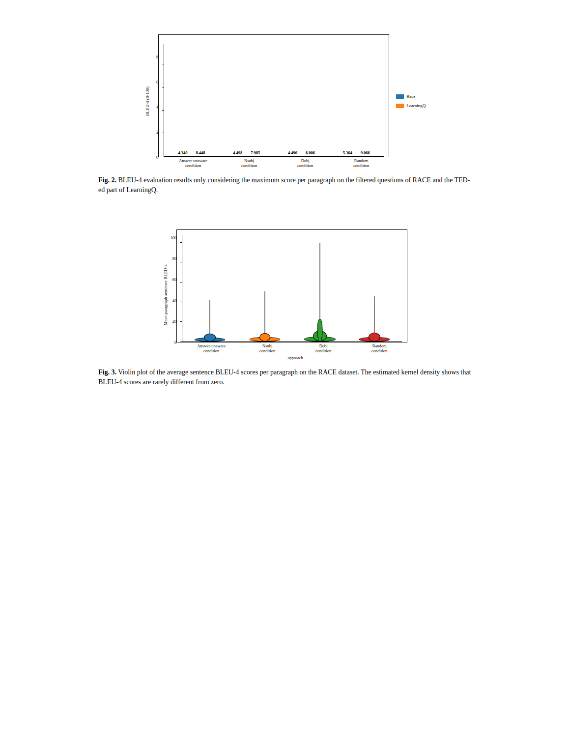BLEU-4 (0-100)
0 2 4 6 8
4.340
8.448
4.498
7.985
4.496
6.006
5.364
9.066
Answer-unaware
condition
Nsubj
condition
Dobj
condition
Random
condition
Race
LearningQ
Fig. 2. BLEU-4 evaluation results only considering the maximum score per paragraph on the filtered questions of RACE and the TED-ed part of LearningQ.
Mean paragraph sentence BLEU-4
0 20 40 60 80 100
Answer-unaware
condition
Nsubj
condition
Dobj
condition
Random
condition
approach
Fig. 3. Violin plot of the average sentence BLEU-4 scores per paragraph on the RACE dataset. The estimated kernel density shows that BLEU-4 scores are rarely different from zero.